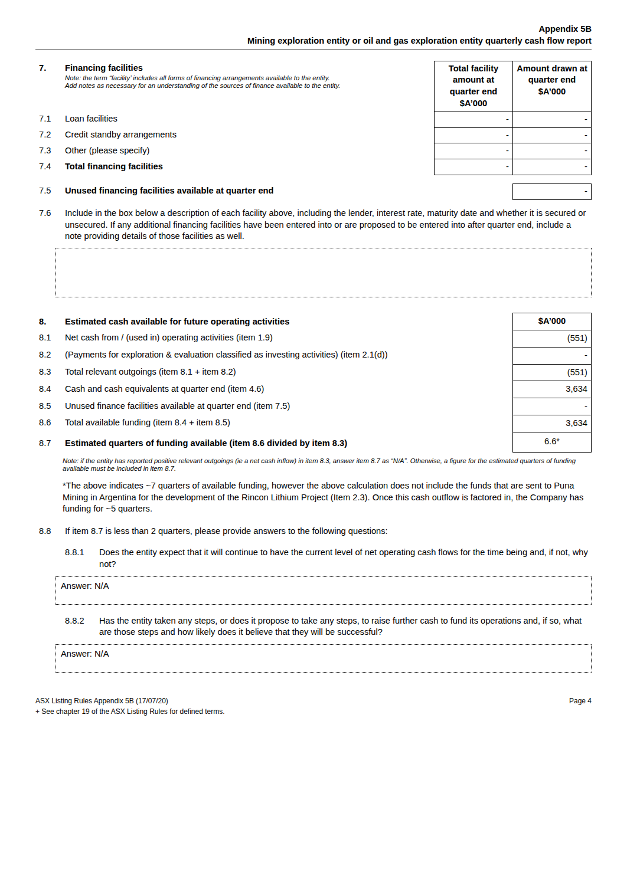Appendix 5B
Mining exploration entity or oil and gas exploration entity quarterly cash flow report
| 7. | Financing facilities Note: the term “facility’ includes all forms of financing arrangements available to the entity. Add notes as necessary for an understanding of the sources of finance available to the entity. | Total facility amount at quarter end $A’000 | Amount drawn at quarter end $A’000 |
| 7.1 | Loan facilities | - | - |
| 7.2 | Credit standby arrangements | - | - |
| 7.3 | Other (please specify) | - | - |
| 7.4 | Total financing facilities | - | - |
| 7.5 | Unused financing facilities available at quarter end | - |
| 7.6 | Include in the box below a description of each facility above, including the lender, interest rate, maturity date and whether it is secured or unsecured. If any additional financing facilities have been entered into or are proposed to be entered into after quarter end, include a note providing details of those facilities as well. |
| 8. | Estimated cash available for future operating activities | $A’000 |
| 8.1 | Net cash from / (used in) operating activities (item 1.9) | (551) |
| 8.2 | (Payments for exploration & evaluation classified as investing activities) (item 2.1(d)) | - |
| 8.3 | Total relevant outgoings (item 8.1 + item 8.2) | (551) |
| 8.4 | Cash and cash equivalents at quarter end (item 4.6) | 3,634 |
| 8.5 | Unused finance facilities available at quarter end (item 7.5) | - |
| 8.6 | Total available funding (item 8.4 + item 8.5) | 3,634 |
| 8.7 | Estimated quarters of funding available (item 8.6 divided by item 8.3) | 6.6* |
Note: if the entity has reported positive relevant outgoings (ie a net cash inflow) in item 8.3, answer item 8.7 as “N/A”. Otherwise, a figure for the estimated quarters of funding available must be included in item 8.7.
*The above indicates ~7 quarters of available funding, however the above calculation does not include the funds that are sent to Puna Mining in Argentina for the development of the Rincon Lithium Project (Item 2.3). Once this cash outflow is factored in, the Company has funding for ~5 quarters.
| 8.8 | If item 8.7 is less than 2 quarters, please provide answers to the following questions: |
| | 8.8.1 | Does the entity expect that it will continue to have the current level of net operating cash flows for the time being and, if not, why not? |
Answer: N/A
| | 8.8.2 | Has the entity taken any steps, or does it propose to take any steps, to raise further cash to fund its operations and, if so, what are those steps and how likely does it believe that they will be successful? |
Answer: N/A
ASX Listing Rules Appendix 5B (17/07/20)
Page 4
+ See chapter 19 of the ASX Listing Rules for defined terms.